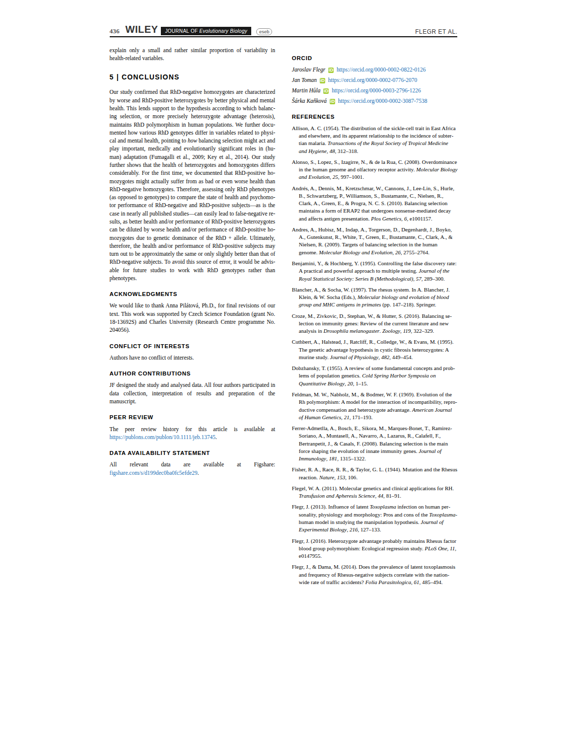436 WILEY JOURNAL OF Evolutionary Biology eseb
FLEGR ET AL.
explain only a small and rather similar proportion of variability in health-related variables.
5 | Conclusions
Our study confirmed that RhD-negative homozygotes are characterized by worse and RhD-positive heterozygotes by better physical and mental health. This lends support to the hypothesis according to which balancing selection, or more precisely heterozygote advantage (heterosis), maintains RhD polymorphism in human populations. We further documented how various RhD genotypes differ in variables related to physical and mental health, pointing to how balancing selection might act and play important, medically and evolutionarily significant roles in (human) adaptation (Fumagalli et al., 2009; Key et al., 2014). Our study further shows that the health of heterozygotes and homozygotes differs considerably. For the first time, we documented that RhD-positive homozygotes might actually suffer from as bad or even worse health than RhD-negative homozygotes. Therefore, assessing only RhD phenotypes (as opposed to genotypes) to compare the state of health and psychomotor performance of RhD-negative and RhD-positive subjects—as is the case in nearly all published studies—can easily lead to false-negative results, as better health and/or performance of RhD-positive heterozygotes can be diluted by worse health and/or performance of RhD-positive homozygotes due to genetic dominance of the RhD + allele. Ultimately, therefore, the health and/or performance of RhD-positive subjects may turn out to be approximately the same or only slightly better than that of RhD-negative subjects. To avoid this source of error, it would be advisable for future studies to work with RhD genotypes rather than phenotypes.
Acknowledgments
We would like to thank Anna Pilátová, Ph.D., for final revisions of our text. This work was supported by Czech Science Foundation (grant No. 18-13692S) and Charles University (Research Centre programme No. 204056).
Conflict of Interests
Authors have no conflict of interests.
Author Contributions
JF designed the study and analysed data. All four authors participated in data collection, interpretation of results and preparation of the manuscript.
Peer Review
The peer review history for this article is available at https://publons.com/publon/10.1111/jeb.13745.
Data Availability Statement
All relevant data are available at Figshare: figshare.com/s/d199dec0ba0fc5efde29.
ORCID
Jaroslav Flegr iD https://orcid.org/0000-0002-0822-0126
Jan Toman iD https://orcid.org/0000-0002-0776-2070
Martin Hůla iD https://orcid.org/0000-0003-2796-1226
Šárka Kaňková iD https://orcid.org/0000-0002-3087-7538
References
Allison, A. C. (1954). The distribution of the sickle-cell trait in East Africa and elsewhere, and its apparent relationship to the incidence of subtertian malaria. Transactions of the Royal Society of Tropical Medicine and Hygiene, 48, 312–318.
Alonso, S., Lopez, S., Izagirre, N., & de la Rua, C. (2008). Overdominance in the human genome and olfactory receptor activity. Molecular Biology and Evolution, 25, 997–1001.
Andrés, A., Dennis, M., Kretzschmar, W., Cannons, J., Lee-Lin, S., Hurle, B., Schwartzberg, P., Williamson, S., Bustamante, C., Nielsen, R., Clark, A., Green, E., & Progra, N. C. S. (2010). Balancing selection maintains a form of ERAP2 that undergoes nonsense-mediated decay and affects antigen presentation. Plos Genetics, 6, e1001157.
Andres, A., Hubisz, M., Indap, A., Torgerson, D., Degenhardt, J., Boyko, A., Gutenkunst, R., White, T., Green, E., Bustamante, C., Clark, A., & Nielsen, R. (2009). Targets of balancing selection in the human genome. Molecular Biology and Evolution, 26, 2755–2764.
Benjamini, Y., & Hochberg, Y. (1995). Controlling the false discovery rate: A practical and powerful approach to multiple testing. Journal of the Royal Statistical Society: Series B (Methodological), 57, 289–300.
Blancher, A., & Socha, W. (1997). The rhesus system. In A. Blancher, J. Klein, & W. Socha (Eds.), Molecular biology and evolution of blood group and MHC antigens in primates (pp. 147–218). Springer.
Croze, M., Zivkovic, D., Stephan, W., & Hutter, S. (2016). Balancing selection on immunity genes: Review of the current literature and new analysis in Drosophila melanogaster. Zoology, 119, 322–329.
Cuthbert, A., Halstead, J., Ratcliff, R., Colledge, W., & Evans, M. (1995). The genetic advantage hypothesis in cystic fibrosis heterozygotes: A murine study. Journal of Physiology, 482, 449–454.
Dobzhansky, T. (1955). A review of some fundamental concepts and problems of population genetics. Cold Spring Harbor Symposia on Quantitative Biology, 20, 1–15.
Feldman, M. W., Nabholz, M., & Bodmer, W. F. (1969). Evolution of the Rh polymorphism: A model for the interaction of incompatibility, reproductive compensation and heterozygote advantage. American Journal of Human Genetics, 21, 171–193.
Ferrer-Admetlla, A., Bosch, E., Sikora, M., Marques-Bonet, T., Ramirez-Soriano, A., Muntasell, A., Navarro, A., Lazarus, R., Calafell, F., Bertranpetit, J., & Casals, F. (2008). Balancing selection is the main force shaping the evolution of innate immunity genes. Journal of Immunology, 181, 1315–1322.
Fisher, R. A., Race, R. R., & Taylor, G. L. (1944). Mutation and the Rhesus reaction. Nature, 153, 106.
Flegel, W. A. (2011). Molecular genetics and clinical applications for RH. Transfusion and Apheresis Science, 44, 81–91.
Flegr, J. (2013). Influence of latent Toxoplasma infection on human personality, physiology and morphology: Pros and cons of the Toxoplasma-human model in studying the manipulation hypothesis. Journal of Experimental Biology, 216, 127–133.
Flegr, J. (2016). Heterozygote advantage probably maintains Rhesus factor blood group polymorphism: Ecological regression study. PLoS One, 11, e0147955.
Flegr, J., & Dama, M. (2014). Does the prevalence of latent toxoplasmosis and frequency of Rhesus-negative subjects correlate with the nationwide rate of traffic accidents? Folia Parasitologica, 61, 485–494.